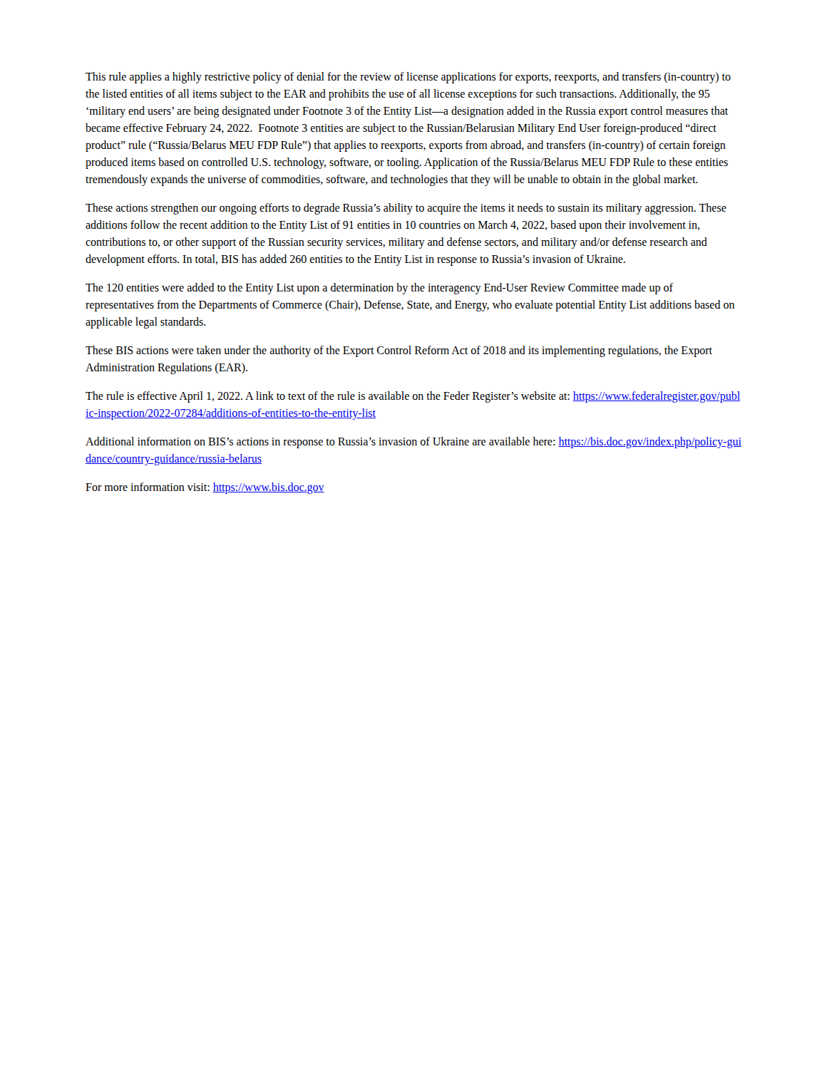This rule applies a highly restrictive policy of denial for the review of license applications for exports, reexports, and transfers (in-country) to the listed entities of all items subject to the EAR and prohibits the use of all license exceptions for such transactions. Additionally, the 95 ‘military end users’ are being designated under Footnote 3 of the Entity List—a designation added in the Russia export control measures that became effective February 24, 2022. Footnote 3 entities are subject to the Russian/Belarusian Military End User foreign-produced “direct product” rule (“Russia/Belarus MEU FDP Rule”) that applies to reexports, exports from abroad, and transfers (in-country) of certain foreign produced items based on controlled U.S. technology, software, or tooling. Application of the Russia/Belarus MEU FDP Rule to these entities tremendously expands the universe of commodities, software, and technologies that they will be unable to obtain in the global market.
These actions strengthen our ongoing efforts to degrade Russia’s ability to acquire the items it needs to sustain its military aggression. These additions follow the recent addition to the Entity List of 91 entities in 10 countries on March 4, 2022, based upon their involvement in, contributions to, or other support of the Russian security services, military and defense sectors, and military and/or defense research and development efforts. In total, BIS has added 260 entities to the Entity List in response to Russia’s invasion of Ukraine.
The 120 entities were added to the Entity List upon a determination by the interagency End-User Review Committee made up of representatives from the Departments of Commerce (Chair), Defense, State, and Energy, who evaluate potential Entity List additions based on applicable legal standards.
These BIS actions were taken under the authority of the Export Control Reform Act of 2018 and its implementing regulations, the Export Administration Regulations (EAR).
The rule is effective April 1, 2022. A link to text of the rule is available on the Feder Register’s website at: https://www.federalregister.gov/public-inspection/2022-07284/additions-of-entities-to-the-entity-list
Additional information on BIS’s actions in response to Russia’s invasion of Ukraine are available here: https://bis.doc.gov/index.php/policy-guidance/country-guidance/russia-belarus
For more information visit: https://www.bis.doc.gov